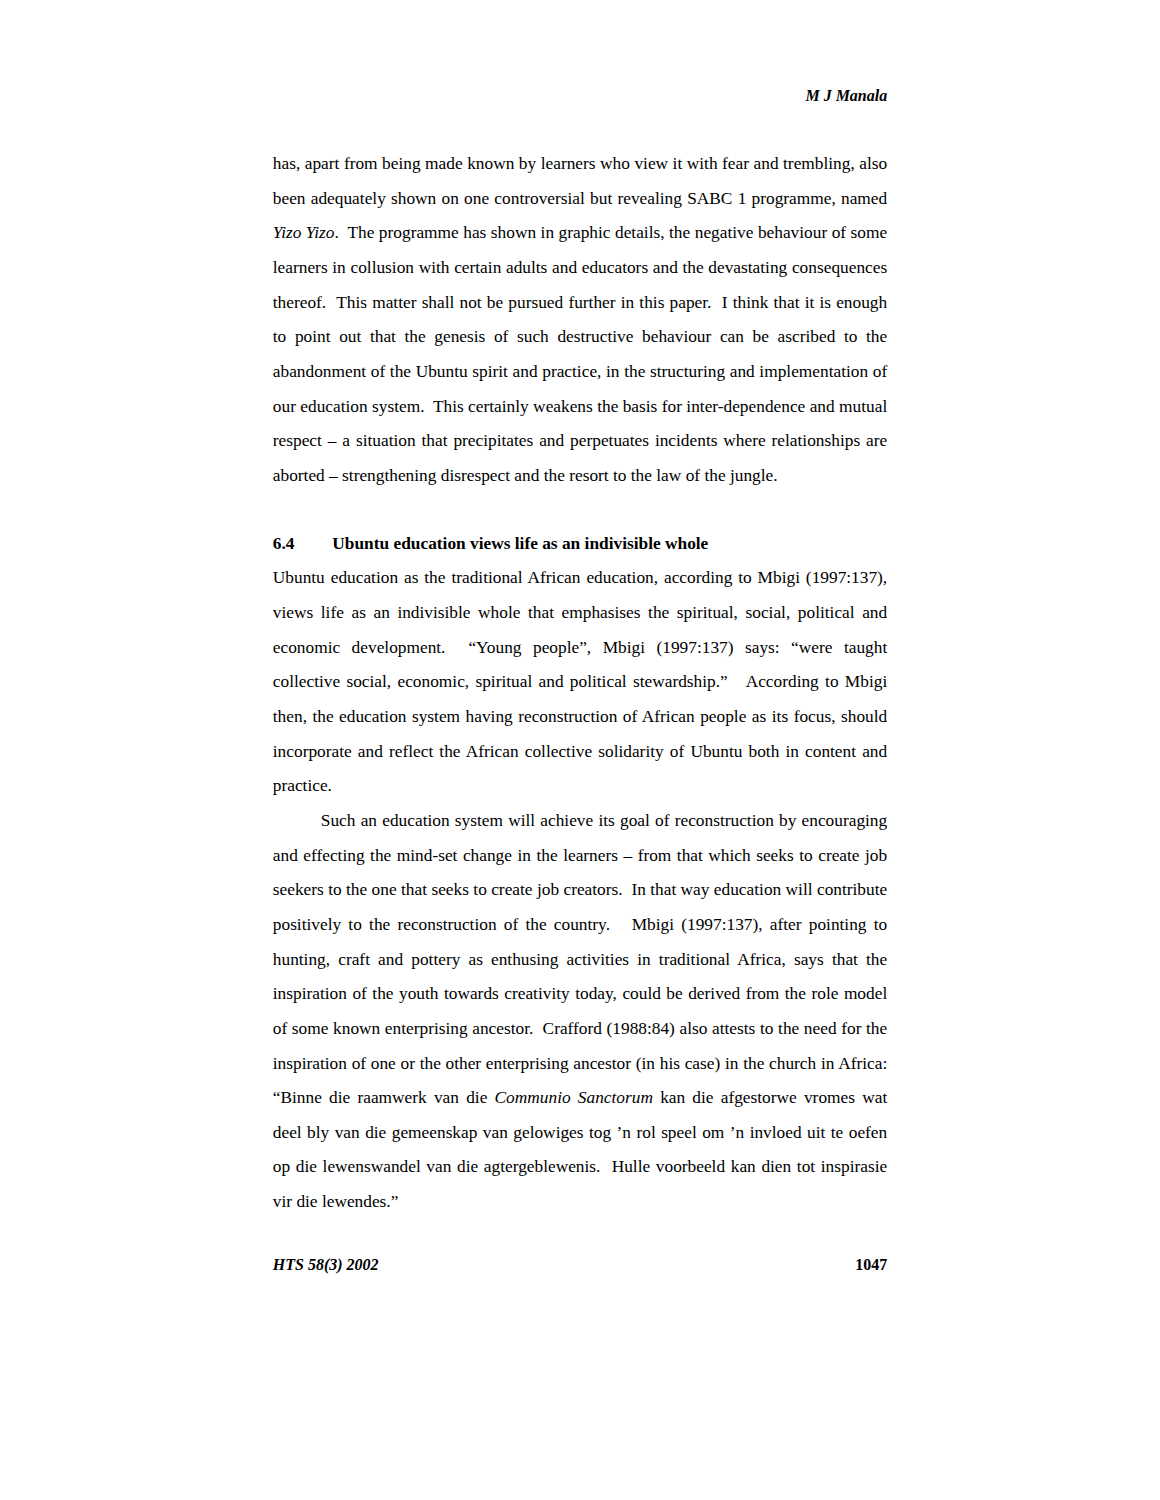M J Manala
has, apart from being made known by learners who view it with fear and trembling, also been adequately shown on one controversial but revealing SABC 1 programme, named Yizo Yizo. The programme has shown in graphic details, the negative behaviour of some learners in collusion with certain adults and educators and the devastating consequences thereof. This matter shall not be pursued further in this paper. I think that it is enough to point out that the genesis of such destructive behaviour can be ascribed to the abandonment of the Ubuntu spirit and practice, in the structuring and implementation of our education system. This certainly weakens the basis for inter-dependence and mutual respect – a situation that precipitates and perpetuates incidents where relationships are aborted – strengthening disrespect and the resort to the law of the jungle.
6.4 Ubuntu education views life as an indivisible whole
Ubuntu education as the traditional African education, according to Mbigi (1997:137), views life as an indivisible whole that emphasises the spiritual, social, political and economic development. “Young people”, Mbigi (1997:137) says: “were taught collective social, economic, spiritual and political stewardship.” According to Mbigi then, the education system having reconstruction of African people as its focus, should incorporate and reflect the African collective solidarity of Ubuntu both in content and practice.
Such an education system will achieve its goal of reconstruction by encouraging and effecting the mind-set change in the learners – from that which seeks to create job seekers to the one that seeks to create job creators. In that way education will contribute positively to the reconstruction of the country. Mbigi (1997:137), after pointing to hunting, craft and pottery as enthusing activities in traditional Africa, says that the inspiration of the youth towards creativity today, could be derived from the role model of some known enterprising ancestor. Crafford (1988:84) also attests to the need for the inspiration of one or the other enterprising ancestor (in his case) in the church in Africa: “Binne die raamwerk van die Communio Sanctorum kan die afgestorwe vromes wat deel bly van die gemeenskap van gelowiges tog ’n rol speel om ’n invloed uit te oefen op die lewenswandel van die agtergeblewenis. Hulle voorbeeld kan dien tot inspirasie vir die lewendes.”
HTS 58(3) 2002 1047